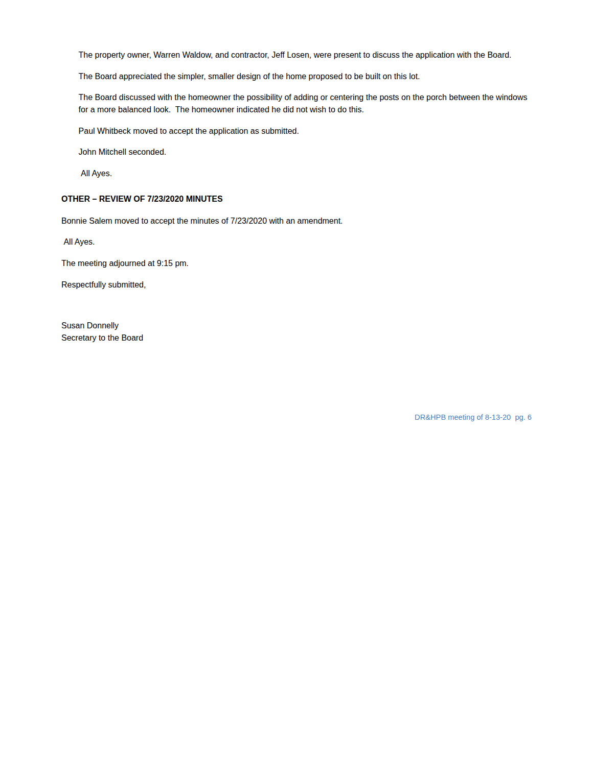The property owner, Warren Waldow, and contractor, Jeff Losen, were present to discuss the application with the Board.
The Board appreciated the simpler, smaller design of the home proposed to be built on this lot.
The Board discussed with the homeowner the possibility of adding or centering the posts on the porch between the windows for a more balanced look. The homeowner indicated he did not wish to do this.
Paul Whitbeck moved to accept the application as submitted.
John Mitchell seconded.
All Ayes.
OTHER – REVIEW OF 7/23/2020 MINUTES
Bonnie Salem moved to accept the minutes of 7/23/2020 with an amendment.
All Ayes.
The meeting adjourned at 9:15 pm.
Respectfully submitted,
Susan Donnelly
Secretary to the Board
DR&HPB meeting of 8-13-20 pg. 6